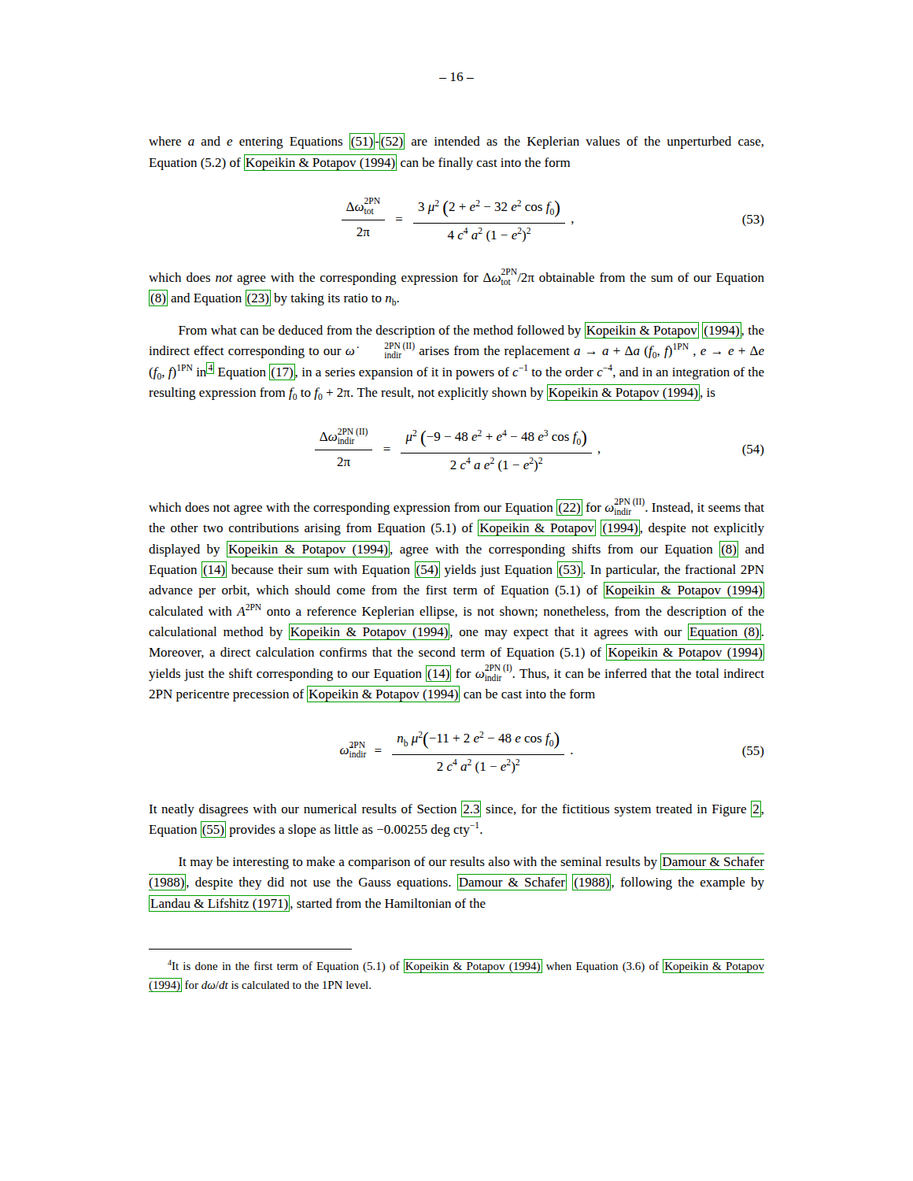– 16 –
where a and e entering Equations (51)-(52) are intended as the Keplerian values of the unperturbed case, Equation (5.2) of Kopeikin & Potapov (1994) can be finally cast into the form
Δω 2PN tot 2π = 3 μ2 (2 + e2 − 32 e2 cos f0) 4 c4 a2 (1 − e2)2 , (53)
which does not agree with the corresponding expression for Δω 2PN tot/2π obtainable from the sum of our Equation (8) and Equation (23) by taking its ratio to nb.
From what can be deduced from the description of the method followed by Kopeikin & Potapov (1994), the indirect effect corresponding to our ω̇2PN (II) indir arises from the replacement a → a + Δa (f0, f)1PN , e → e + Δe (f0, f)1PN in4 Equation (17), in a series expansion of it in powers of c−1 to the order c−4, and in an integration of the resulting expression from f0 to f0 + 2π. The result, not explicitly shown by Kopeikin & Potapov (1994), is
Δω 2PN (II) indir 2π = μ2 (−9 − 48 e2 + e4 − 48 e3 cos f0) 2 c4 a e2 (1 − e2)2 , (54)
which does not agree with the corresponding expression from our Equation (22) for ω̇2PN (II) indir. Instead, it seems that the other two contributions arising from Equation (5.1) of Kopeikin & Potapov (1994), despite not explicitly displayed by Kopeikin & Potapov (1994), agree with the corresponding shifts from our Equation (8) and Equation (14) because their sum with Equation (54) yields just Equation (53). In particular, the fractional 2PN advance per orbit, which should come from the first term of Equation (5.1) of Kopeikin & Potapov (1994) calculated with A2PN onto a reference Keplerian ellipse, is not shown; nonetheless, from the description of the calculational method by Kopeikin & Potapov (1994), one may expect that it agrees with our Equation (8). Moreover, a direct calculation confirms that the second term of Equation (5.1) of Kopeikin & Potapov (1994) yields just the shift corresponding to our Equation (14) for ω̇2PN (I) indir. Thus, it can be inferred that the total indirect 2PN pericentre precession of Kopeikin & Potapov (1994) can be cast into the form
ω̇2PN indir = nb μ2(−11 + 2 e2 − 48 e cos f0) 2 c4 a2 (1 − e2)2 . (55)
It neatly disagrees with our numerical results of Section 2.3 since, for the fictitious system treated in Figure 2, Equation (55) provides a slope as little as −0.00255 deg cty−1.
It may be interesting to make a comparison of our results also with the seminal results by Damour & Schafer (1988), despite they did not use the Gauss equations. Damour & Schafer (1988), following the example by Landau & Lifshitz (1971), started from the Hamiltonian of the
4It is done in the first term of Equation (5.1) of Kopeikin & Potapov (1994) when Equation (3.6) of Kopeikin & Potapov (1994) for dω/dt is calculated to the 1PN level.